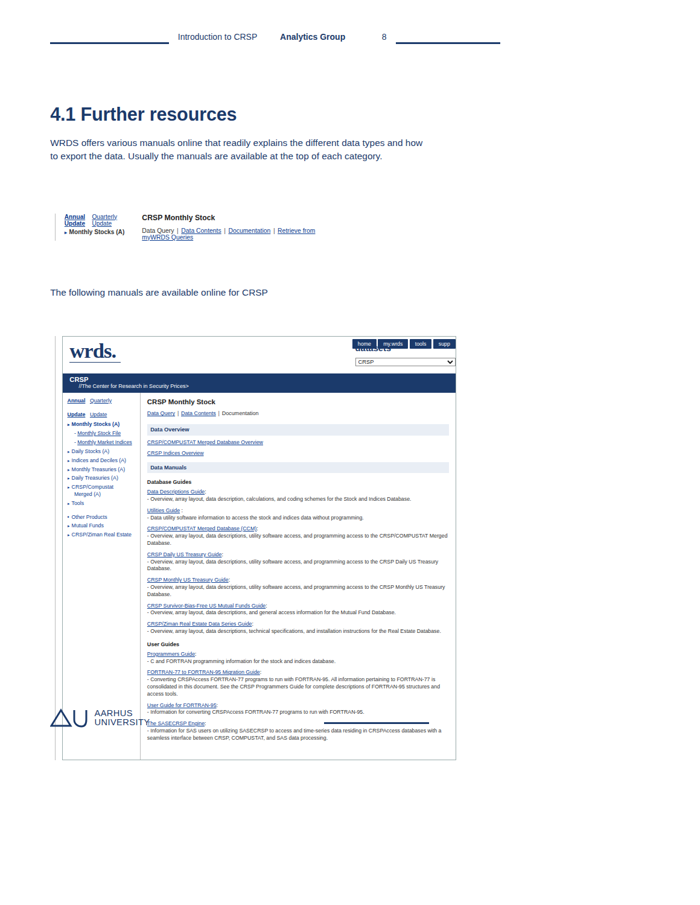Introduction to CRSP Analytics Group 8
4.1 Further resources
WRDS offers various manuals online that readily explains the different data types and how to export the data. Usually the manuals are available at the top of each category.
Annual
Update
Quarterly
Update
Monthly Stocks (A)
CRSP Monthly Stock
Data Query|Data Contents|Documentation|Retrieve from myWRDS Queries
The following manuals are available online for CRSP
wrds.
datasets
CRSP
home my.wrds tools supp
CRSP
//The Center for Research in Security Prices>
Annual
Update
Quarterly
Update
Monthly Stocks (A)
- Monthly Stock File
- Monthly Market Indices
Daily Stocks (A)
Indices and Deciles (A)
Monthly Treasuries (A)
Daily Treasuries (A)
CRSP/Compustat
Merged (A)
Tools
Other Products
Mutual Funds
CRSP/Ziman Real Estate
CRSP Monthly Stock
Data Query|Data Contents|Documentation
Data Overview
CRSP/COMPUSTAT Merged Database Overview
CRSP Indices Overview
Data Manuals
Database Guides
Data Descriptions Guide:
- Overview, array layout, data description, calculations, and coding schemes for the Stock and Indices Database.
Utilities Guide :
- Data utility software information to access the stock and indices data without programming.
CRSP/COMPUSTAT Merged Database (CCM):
- Overview, array layout, data descriptions, utility software access, and programming access to the CRSP/COMPUSTAT Merged Database.
CRSP Daily US Treasury Guide:
- Overview, array layout, data descriptions, utility software access, and programming access to the CRSP Daily US Treasury Database.
CRSP Monthly US Treasury Guide:
- Overview, array layout, data descriptions, utility software access, and programming access to the CRSP Monthly US Treasury Database.
CRSP Survivor-Bias-Free US Mutual Funds Guide:
- Overview, array layout, data descriptions, and general access information for the Mutual Fund Database.
CRSP/Ziman Real Estate Data Series Guide:
- Overview, array layout, data descriptions, technical specifications, and installation instructions for the Real Estate Database.
User Guides
Programmers Guide:
- C and FORTRAN programming information for the stock and indices database.
FORTRAN-77 to FORTRAN-95 Migration Guide:
- Converting CRSPAccess FORTRAN-77 programs to run with FORTRAN-95. All information pertaining to FORTRAN-77 is consolidated in this document. See the CRSP Programmers Guide for complete descriptions of FORTRAN-95 structures and access tools.
User Guide for FORTRAN-95:
- Information for converting CRSPAccess FORTRAN-77 programs to run with FORTRAN-95.
The SASECRSP Engine:
- Information for SAS users on utilizing SASECRSP to access and time-series data residing in CRSPAccess databases with a seamless interface between CRSP, COMPUSTAT, and SAS data processing.
AARHUS
UNIVERSITY